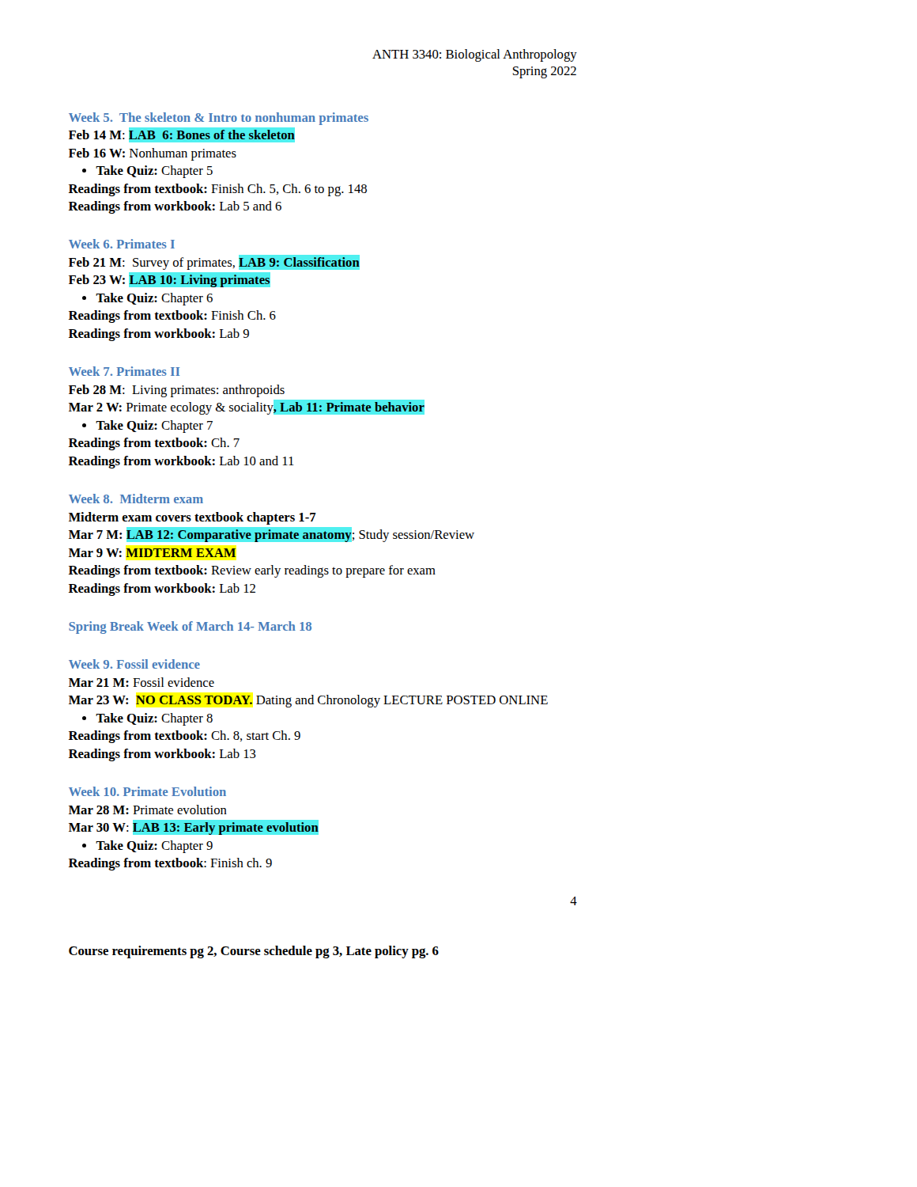ANTH 3340: Biological Anthropology
Spring 2022
Week 5. The skeleton & Intro to nonhuman primates
Feb 14 M: LAB 6: Bones of the skeleton
Feb 16 W: Nonhuman primates
Take Quiz: Chapter 5
Readings from textbook: Finish Ch. 5, Ch. 6 to pg. 148
Readings from workbook: Lab 5 and 6
Week 6. Primates I
Feb 21 M: Survey of primates, LAB 9: Classification
Feb 23 W: LAB 10: Living primates
Take Quiz: Chapter 6
Readings from textbook: Finish Ch. 6
Readings from workbook: Lab 9
Week 7. Primates II
Feb 28 M: Living primates: anthropoids
Mar 2 W: Primate ecology & sociality, Lab 11: Primate behavior
Take Quiz: Chapter 7
Readings from textbook: Ch. 7
Readings from workbook: Lab 10 and 11
Week 8. Midterm exam
Midterm exam covers textbook chapters 1-7
Mar 7 M: LAB 12: Comparative primate anatomy; Study session/Review
Mar 9 W: MIDTERM EXAM
Readings from textbook: Review early readings to prepare for exam
Readings from workbook: Lab 12
Spring Break Week of March 14- March 18
Week 9. Fossil evidence
Mar 21 M: Fossil evidence
Mar 23 W: NO CLASS TODAY. Dating and Chronology LECTURE POSTED ONLINE
Take Quiz: Chapter 8
Readings from textbook: Ch. 8, start Ch. 9
Readings from workbook: Lab 13
Week 10. Primate Evolution
Mar 28 M: Primate evolution
Mar 30 W: LAB 13: Early primate evolution
Take Quiz: Chapter 9
Readings from textbook: Finish ch. 9
4
Course requirements pg 2, Course schedule pg 3, Late policy pg. 6